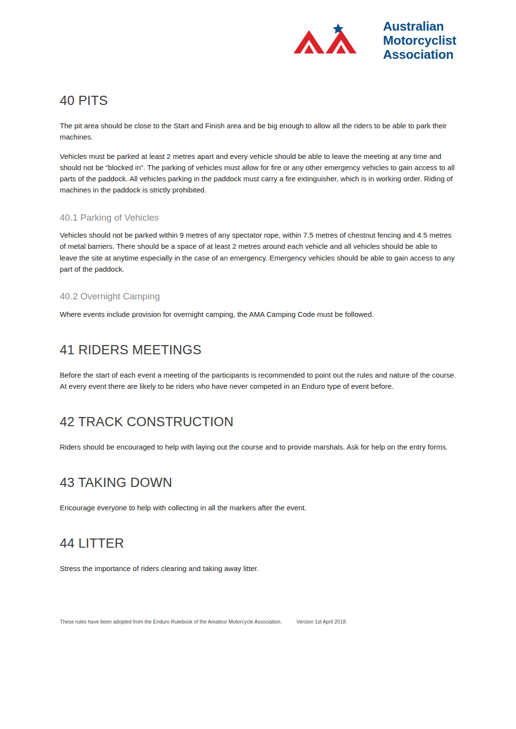Australian
Motorcyclist
Association
40 PITS
The pit area should be close to the Start and Finish area and be big enough to allow all the riders to be able to park their machines.
Vehicles must be parked at least 2 metres apart and every vehicle should be able to leave the meeting at any time and should not be “blocked in”. The parking of vehicles must allow for fire or any other emergency vehicles to gain access to all parts of the paddock. All vehicles parking in the paddock must carry a fire extinguisher, which is in working order. Riding of machines in the paddock is strictly prohibited.
40.1 Parking of Vehicles
Vehicles should not be parked within 9 metres of any spectator rope, within 7.5 metres of chestnut fencing and 4.5 metres of metal barriers. There should be a space of at least 2 metres around each vehicle and all vehicles should be able to leave the site at anytime especially in the case of an emergency. Emergency vehicles should be able to gain access to any part of the paddock.
40.2 Overnight Camping
Where events include provision for overnight camping, the AMA Camping Code must be followed.
41 RIDERS MEETINGS
Before the start of each event a meeting of the participants is recommended to point out the rules and nature of the course. At every event there are likely to be riders who have never competed in an Enduro type of event before.
42 TRACK CONSTRUCTION
Riders should be encouraged to help with laying out the course and to provide marshals. Ask for help on the entry forms.
43 TAKING DOWN
Encourage everyone to help with collecting in all the markers after the event.
44 LITTER
Stress the importance of riders clearing and taking away litter.
These rules have been adopted from the Enduro Rulebook of the Amateur Motorcycle Association. Version 1st April 2018.